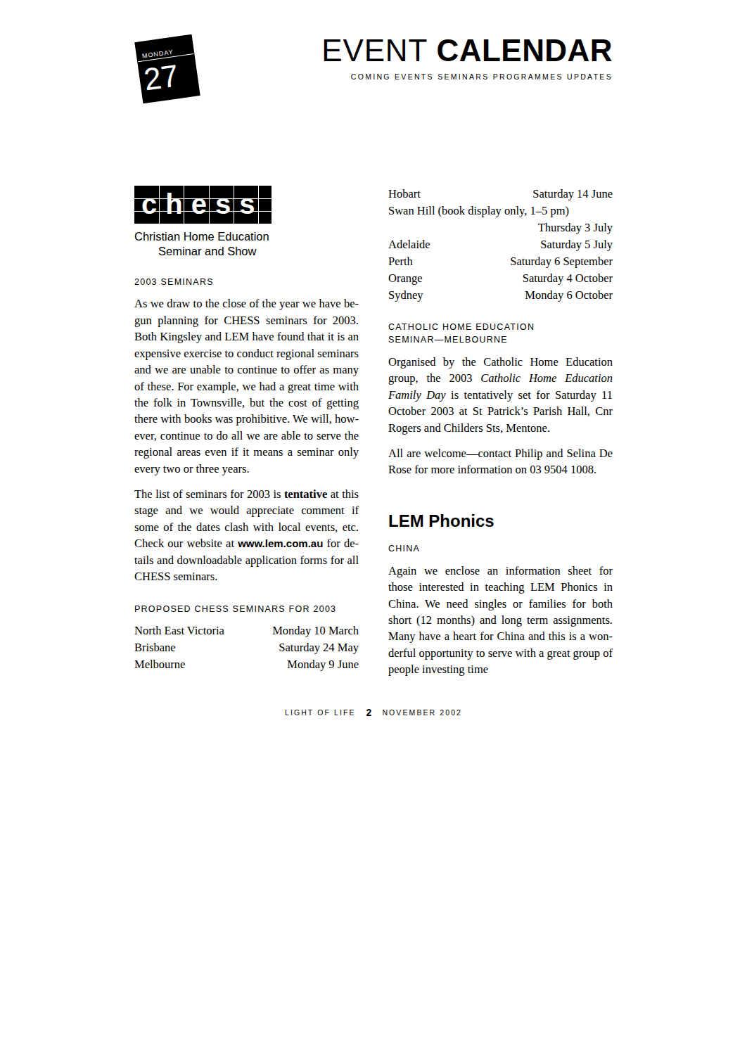MONDAY 27
EVENT CALENDAR
Coming Events Seminars Programmes Updates
chess
Christian Home Education Seminar and Show
2003 Seminars
As we draw to the close of the year we have begun planning for CHESS seminars for 2003. Both Kingsley and LEM have found that it is an expensive exercise to conduct regional seminars and we are unable to continue to offer as many of these. For example, we had a great time with the folk in Townsville, but the cost of getting there with books was prohibitive. We will, however, continue to do all we are able to serve the regional areas even if it means a seminar only every two or three years.
The list of seminars for 2003 is tentative at this stage and we would appreciate comment if some of the dates clash with local events, etc. Check our website at www.lem.com.au for details and downloadable application forms for all CHESS seminars.
Proposed CHESS Seminars for 2003
| North East Victoria | Monday 10 March |
| Brisbane | Saturday 24 May |
| Melbourne | Monday 9 June |
| Hobart | Saturday 14 June |
| Swan Hill (book display only, 1–5 pm) |
| Thursday 3 July |
| Adelaide | Saturday 5 July |
| Perth | Saturday 6 September |
| Orange | Saturday 4 October |
| Sydney | Monday 6 October |
Catholic Home Education
Seminar—Melbourne
Organised by the Catholic Home Education group, the 2003 Catholic Home Education Family Day is tentatively set for Saturday 11 October 2003 at St Patrick’s Parish Hall, Cnr Rogers and Childers Sts, Mentone.
All are welcome—contact Philip and Selina De Rose for more information on 03 9504 1008.
LEM Phonics
China
Again we enclose an information sheet for those interested in teaching LEM Phonics in China. We need singles or families for both short (12 months) and long term assignments. Many have a heart for China and this is a wonderful opportunity to serve with a great group of people investing time
Light of Life 2 November 2002